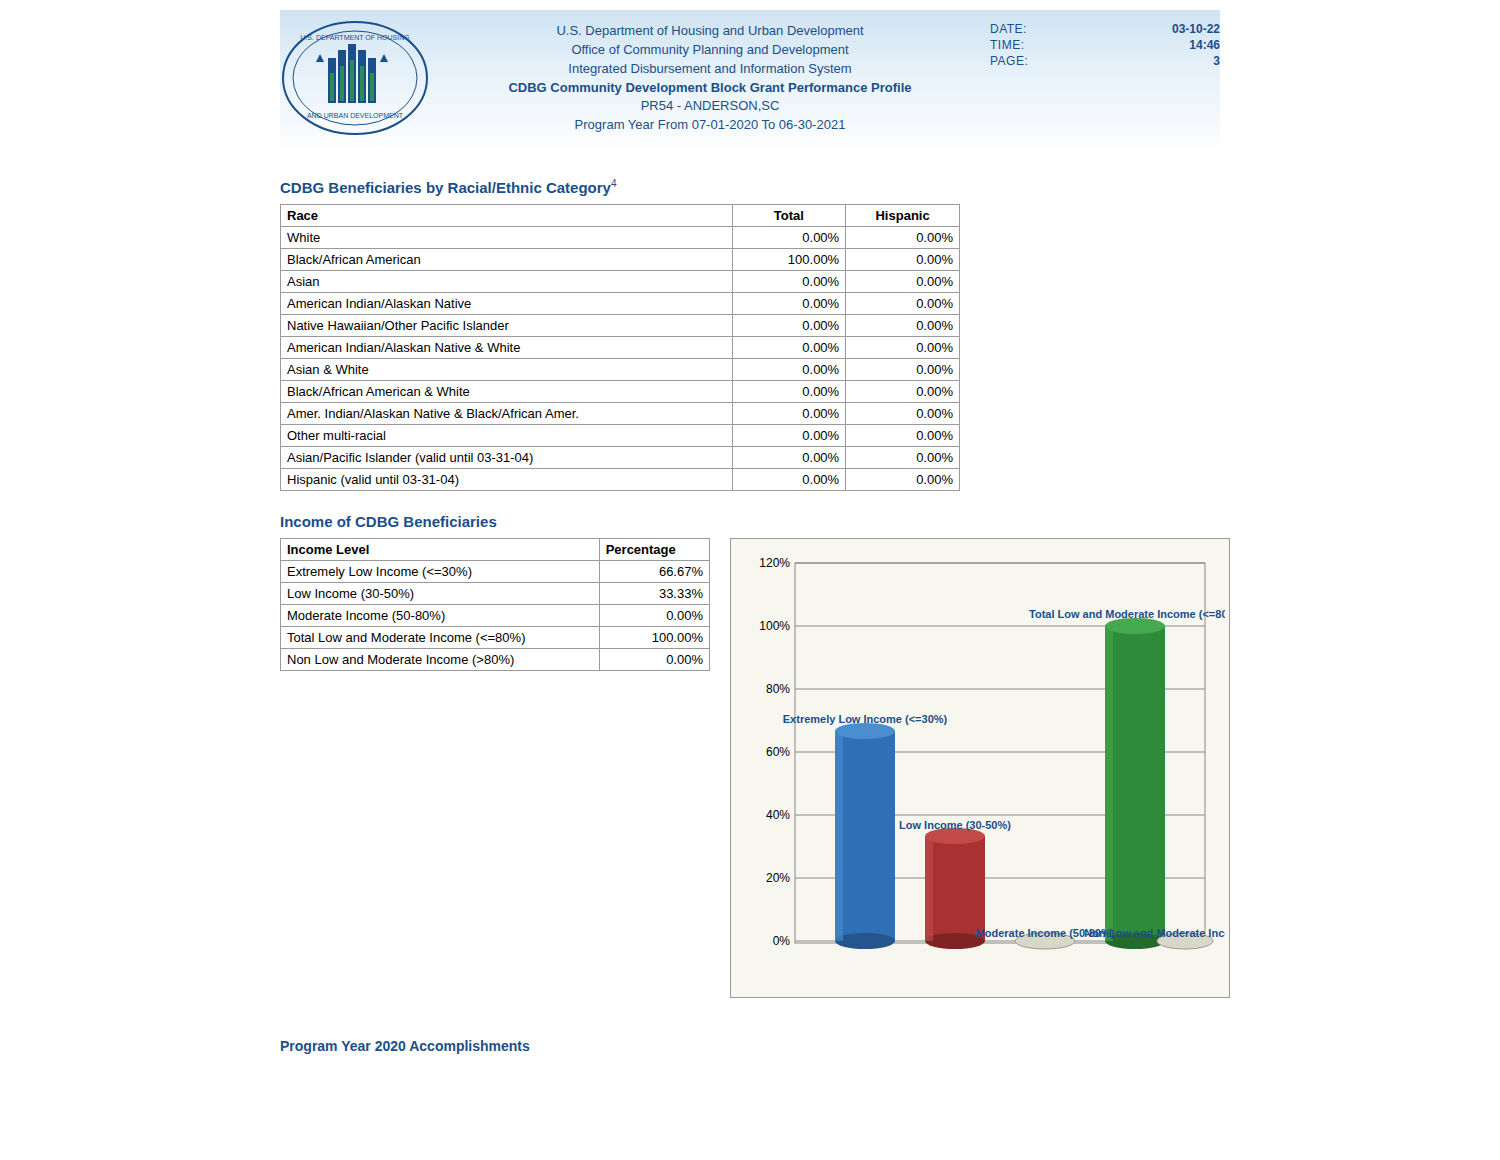AND URBAN DEVELOPMENT U.S. DEPARTMENT OF HOUSING
U.S. Department of Housing and Urban Development
Office of Community Planning and Development
Integrated Disbursement and Information System
CDBG Community Development Block Grant Performance Profile
PR54 - ANDERSON,SC
Program Year From 07-01-2020 To 06-30-2021
| DATE: | 03-10-22 |
| TIME: | 14:46 |
| PAGE: | 3 |
CDBG Beneficiaries by Racial/Ethnic Category4
| Race | Total | Hispanic |
| --- | --- | --- |
| White | 0.00% | 0.00% |
| Black/African American | 100.00% | 0.00% |
| Asian | 0.00% | 0.00% |
| American Indian/Alaskan Native | 0.00% | 0.00% |
| Native Hawaiian/Other Pacific Islander | 0.00% | 0.00% |
| American Indian/Alaskan Native & White | 0.00% | 0.00% |
| Asian & White | 0.00% | 0.00% |
| Black/African American & White | 0.00% | 0.00% |
| Amer. Indian/Alaskan Native & Black/African Amer. | 0.00% | 0.00% |
| Other multi-racial | 0.00% | 0.00% |
| Asian/Pacific Islander (valid until 03-31-04) | 0.00% | 0.00% |
| Hispanic (valid until 03-31-04) | 0.00% | 0.00% |
Income of CDBG Beneficiaries
| Income Level | Percentage |
| --- | --- |
| Extremely Low Income (<=30%) | 66.67% |
| Low Income (30-50%) | 33.33% |
| Moderate Income (50-80%) | 0.00% |
| Total Low and Moderate Income (<=80%) | 100.00% |
| Non Low and Moderate Income (>80%) | 0.00% |
120% 100% 80% 60% 40% 20% 0% Extremely Low Income (<=30%) Low Income (30-50%) Total Low and Moderate Income (<=80%) Moderate Income (50-80%) Non Low and Moderate Income (>80%)
Program Year 2020 Accomplishments